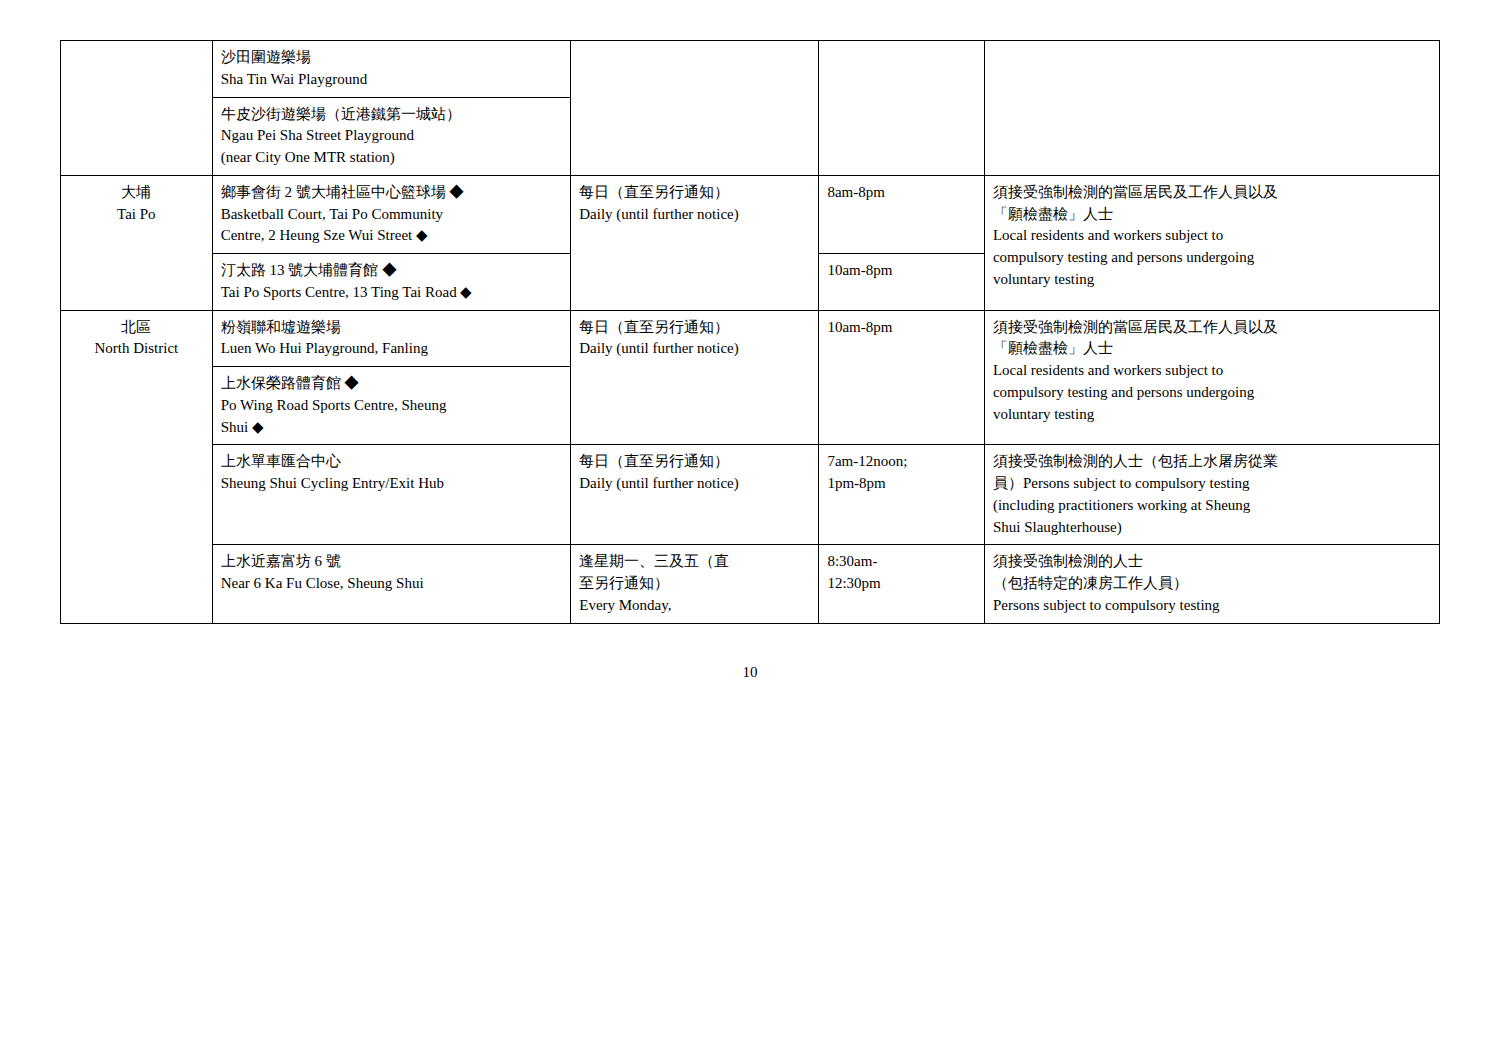| | 沙田圍遊樂場 Sha Tin Wai Playground | | | |
| 牛皮沙街遊樂場（近港鐵第一城站） Ngau Pei Sha Street Playground (near City One MTR station) |
| 大埔 Tai Po | 鄉事會街 2 號大埔社區中心籃球場 ◆ Basketball Court, Tai Po Community Centre, 2 Heung Sze Wui Street ◆ | 每日（直至另行通知） Daily (until further notice) | 8am-8pm | 須接受強制檢測的當區居民及工作人員以及 「願檢盡檢」人士 Local residents and workers subject to compulsory testing and persons undergoing voluntary testing |
| 汀太路 13 號大埔體育館 ◆ Tai Po Sports Centre, 13 Ting Tai Road ◆ | 10am-8pm |
| 北區 North District | 粉嶺聯和墟遊樂場 Luen Wo Hui Playground, Fanling | 每日（直至另行通知） Daily (until further notice) | 10am-8pm | 須接受強制檢測的當區居民及工作人員以及 「願檢盡檢」人士 Local residents and workers subject to compulsory testing and persons undergoing voluntary testing |
| 上水保榮路體育館 ◆ Po Wing Road Sports Centre, Sheung Shui ◆ |
| 上水單車匯合中心 Sheung Shui Cycling Entry/Exit Hub | 每日（直至另行通知） Daily (until further notice) | 7am-12noon; 1pm-8pm | 須接受強制檢測的人士（包括上水屠房從業 員）Persons subject to compulsory testing (including practitioners working at Sheung Shui Slaughterhouse) |
| 上水近嘉富坊 6 號 Near 6 Ka Fu Close, Sheung Shui | 逢星期一、三及五（直 至另行通知） Every Monday, | 8:30am- 12:30pm | 須接受強制檢測的人士 （包括特定的凍房工作人員） Persons subject to compulsory testing |
10